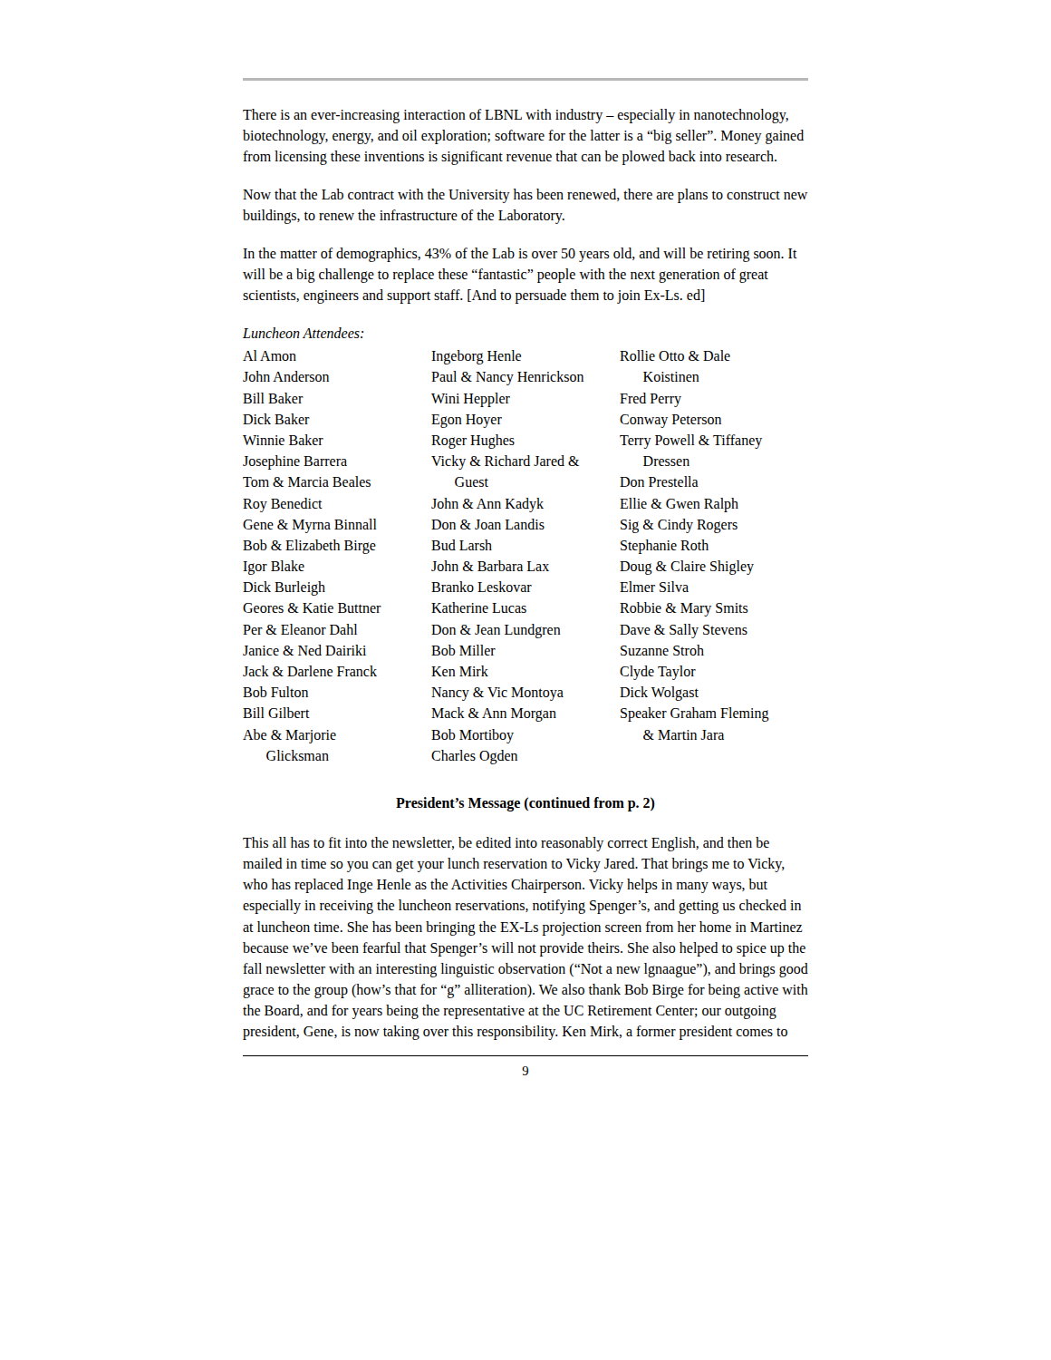There is an ever-increasing interaction of LBNL with industry – especially in nanotechnology, biotechnology, energy, and oil exploration; software for the latter is a “big seller”. Money gained from licensing these inventions is significant revenue that can be plowed back into research.
Now that the Lab contract with the University has been renewed, there are plans to construct new buildings, to renew the infrastructure of the Laboratory.
In the matter of demographics, 43% of the Lab is over 50 years old, and will be retiring soon. It will be a big challenge to replace these “fantastic” people with the next generation of great scientists, engineers and support staff. [And to persuade them to join Ex-Ls. ed]
Luncheon Attendees:
Al Amon
John Anderson
Bill Baker
Dick Baker
Winnie Baker
Josephine Barrera
Tom & Marcia Beales
Roy Benedict
Gene & Myrna Binnall
Bob & Elizabeth Birge
Igor Blake
Dick Burleigh
Geores & Katie Buttner
Per & Eleanor Dahl
Janice & Ned Dairiki
Jack & Darlene Franck
Bob Fulton
Bill Gilbert
Abe & Marjorie
Glicksman
Ingeborg Henle
Paul & Nancy Henrickson
Wini Heppler
Egon Hoyer
Roger Hughes
Vicky & Richard Jared &
Guest
John & Ann Kadyk
Don & Joan Landis
Bud Larsh
John & Barbara Lax
Branko Leskovar
Katherine Lucas
Don & Jean Lundgren
Bob Miller
Ken Mirk
Nancy & Vic Montoya
Mack & Ann Morgan
Bob Mortiboy
Charles Ogden
Rollie Otto & Dale
Koistinen
Fred Perry
Conway Peterson
Terry Powell & Tiffaney
Dressen
Don Prestella
Ellie & Gwen Ralph
Sig & Cindy Rogers
Stephanie Roth
Doug & Claire Shigley
Elmer Silva
Robbie & Mary Smits
Dave & Sally Stevens
Suzanne Stroh
Clyde Taylor
Dick Wolgast
Speaker Graham Fleming
& Martin Jara
President’s Message (continued from p. 2)
This all has to fit into the newsletter, be edited into reasonably correct English, and then be mailed in time so you can get your lunch reservation to Vicky Jared. That brings me to Vicky, who has replaced Inge Henle as the Activities Chairperson. Vicky helps in many ways, but especially in receiving the luncheon reservations, notifying Spenger’s, and getting us checked in at luncheon time. She has been bringing the EX-Ls projection screen from her home in Martinez because we’ve been fearful that Spenger’s will not provide theirs. She also helped to spice up the fall newsletter with an interesting linguistic observation (“Not a new lgnaague”), and brings good grace to the group (how’s that for “g” alliteration). We also thank Bob Birge for being active with the Board, and for years being the representative at the UC Retirement Center; our outgoing president, Gene, is now taking over this responsibility. Ken Mirk, a former president comes to
9